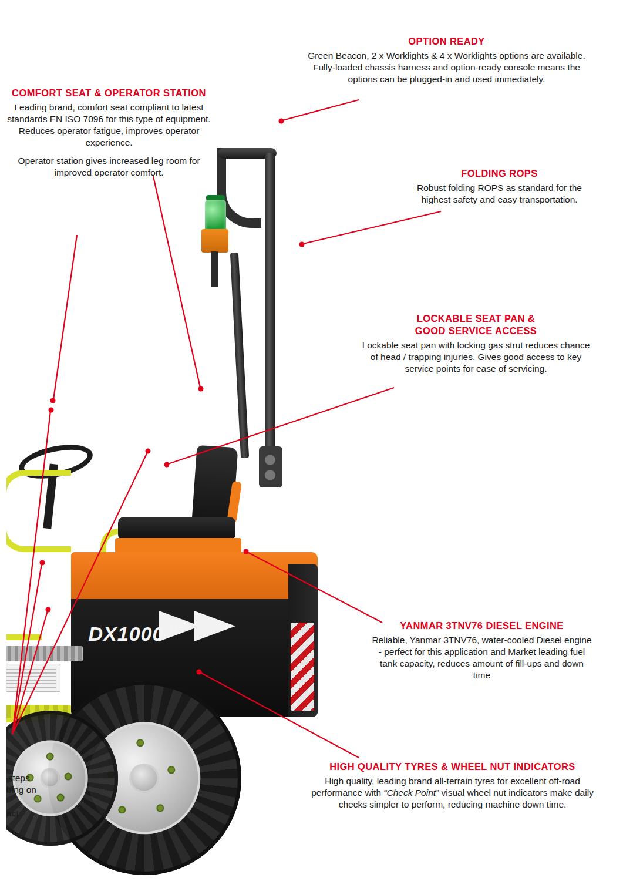DX1000 HT
Option Ready
Green Beacon, 2 x Worklights & 4 x Worklights options are available. Fully-loaded chassis harness and option-ready console means the options can be plugged-in and used immediately.
Comfort Seat & Operator Station
Leading brand, comfort seat compliant to latest standards EN ISO 7096 for this type of equipment.
Reduces operator fatigue, improves operator experience.
Operator station gives increased leg room for improved operator comfort.
Folding ROPS
Robust folding ROPS as standard for the highest safety and easy transportation.
Lockable Seat Pan &
Good Service Access
Lockable seat pan with locking gas strut reduces chance of head / trapping injuries. Gives good access to key service points for ease of servicing.
Yanmar 3TNV76 Diesel Engine
Reliable, Yanmar 3TNV76, water-cooled Diesel engine - perfect for this application and Market leading fuel tank capacity, reduces amount of fill-ups and down time
High Quality Tyres & Wheel Nut Indicators
High quality, leading brand all-terrain tyres for excellent off-road performance with “Check Point” visual wheel nut indicators make daily checks simpler to perform, reducing machine down time.
…ess Points
… & anti-slip foot-steps
… falls when climbing on
…machine.
… case of an impact.